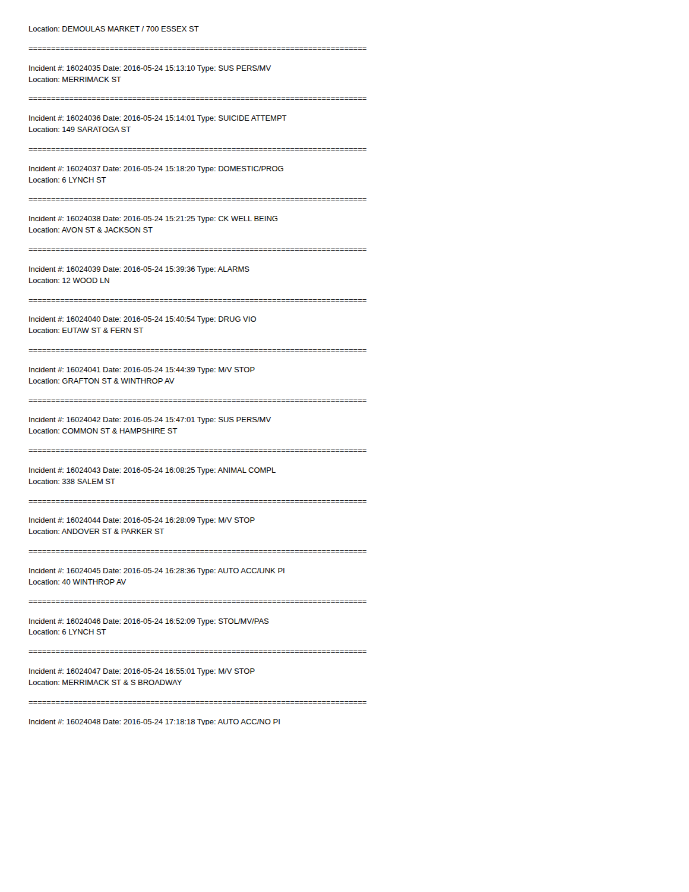Location: DEMOULAS MARKET / 700 ESSEX ST
===========================================================================
Incident #: 16024035 Date: 2016-05-24 15:13:10 Type: SUS PERS/MV
Location: MERRIMACK ST
===========================================================================
Incident #: 16024036 Date: 2016-05-24 15:14:01 Type: SUICIDE ATTEMPT
Location: 149 SARATOGA ST
===========================================================================
Incident #: 16024037 Date: 2016-05-24 15:18:20 Type: DOMESTIC/PROG
Location: 6 LYNCH ST
===========================================================================
Incident #: 16024038 Date: 2016-05-24 15:21:25 Type: CK WELL BEING
Location: AVON ST & JACKSON ST
===========================================================================
Incident #: 16024039 Date: 2016-05-24 15:39:36 Type: ALARMS
Location: 12 WOOD LN
===========================================================================
Incident #: 16024040 Date: 2016-05-24 15:40:54 Type: DRUG VIO
Location: EUTAW ST & FERN ST
===========================================================================
Incident #: 16024041 Date: 2016-05-24 15:44:39 Type: M/V STOP
Location: GRAFTON ST & WINTHROP AV
===========================================================================
Incident #: 16024042 Date: 2016-05-24 15:47:01 Type: SUS PERS/MV
Location: COMMON ST & HAMPSHIRE ST
===========================================================================
Incident #: 16024043 Date: 2016-05-24 16:08:25 Type: ANIMAL COMPL
Location: 338 SALEM ST
===========================================================================
Incident #: 16024044 Date: 2016-05-24 16:28:09 Type: M/V STOP
Location: ANDOVER ST & PARKER ST
===========================================================================
Incident #: 16024045 Date: 2016-05-24 16:28:36 Type: AUTO ACC/UNK PI
Location: 40 WINTHROP AV
===========================================================================
Incident #: 16024046 Date: 2016-05-24 16:52:09 Type: STOL/MV/PAS
Location: 6 LYNCH ST
===========================================================================
Incident #: 16024047 Date: 2016-05-24 16:55:01 Type: M/V STOP
Location: MERRIMACK ST & S BROADWAY
===========================================================================
Incident #: 16024048 Date: 2016-05-24 17:18:18 Type: AUTO ACC/NO PI